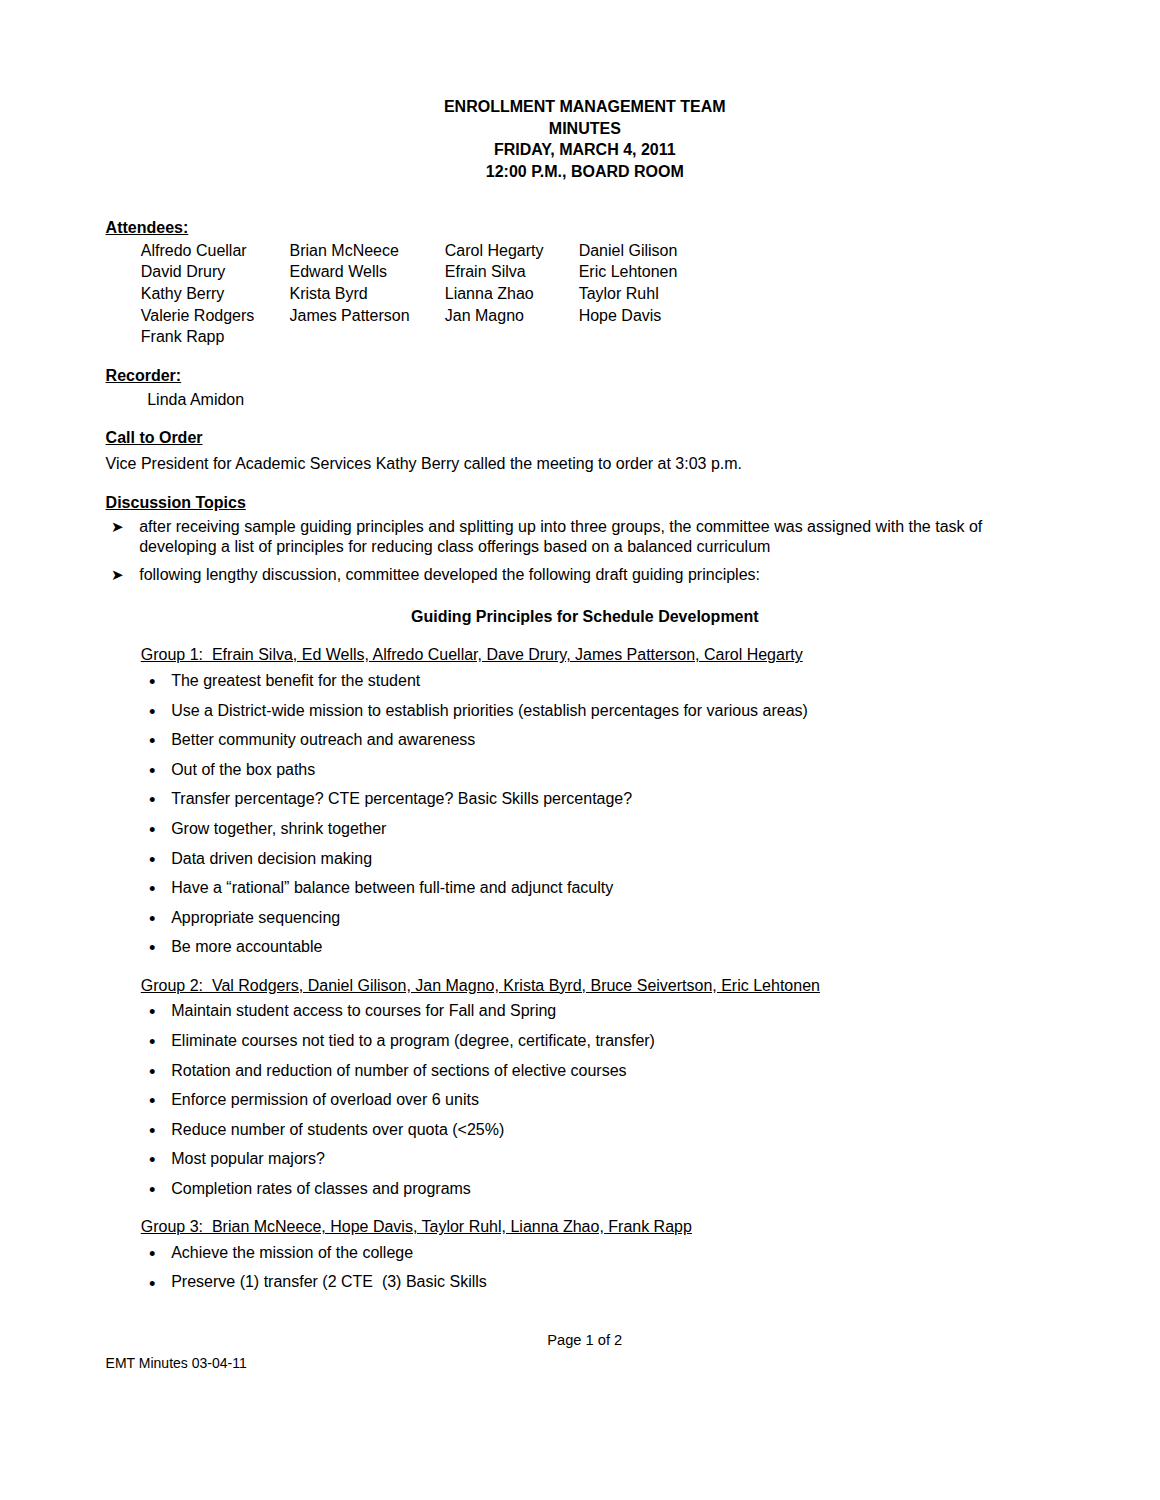ENROLLMENT MANAGEMENT TEAM
MINUTES
FRIDAY, MARCH 4, 2011
12:00 P.M., BOARD ROOM
Attendees:
| Alfredo Cuellar | Brian McNeece | Carol Hegarty | Daniel Gilison |
| David Drury | Edward Wells | Efrain Silva | Eric Lehtonen |
| Kathy Berry | Krista Byrd | Lianna Zhao | Taylor Ruhl |
| Valerie Rodgers | James Patterson | Jan Magno | Hope Davis |
| Frank Rapp | | | |
Recorder:
Linda Amidon
Call to Order
Vice President for Academic Services Kathy Berry called the meeting to order at 3:03 p.m.
Discussion Topics
after receiving sample guiding principles and splitting up into three groups, the committee was assigned with the task of developing a list of principles for reducing class offerings based on a balanced curriculum
following lengthy discussion, committee developed the following draft guiding principles:
Guiding Principles for Schedule Development
Group 1: Efrain Silva, Ed Wells, Alfredo Cuellar, Dave Drury, James Patterson, Carol Hegarty
The greatest benefit for the student
Use a District-wide mission to establish priorities (establish percentages for various areas)
Better community outreach and awareness
Out of the box paths
Transfer percentage? CTE percentage? Basic Skills percentage?
Grow together, shrink together
Data driven decision making
Have a “rational” balance between full-time and adjunct faculty
Appropriate sequencing
Be more accountable
Group 2: Val Rodgers, Daniel Gilison, Jan Magno, Krista Byrd, Bruce Seivertson, Eric Lehtonen
Maintain student access to courses for Fall and Spring
Eliminate courses not tied to a program (degree, certificate, transfer)
Rotation and reduction of number of sections of elective courses
Enforce permission of overload over 6 units
Reduce number of students over quota (<25%)
Most popular majors?
Completion rates of classes and programs
Group 3: Brian McNeece, Hope Davis, Taylor Ruhl, Lianna Zhao, Frank Rapp
Achieve the mission of the college
Preserve (1) transfer (2 CTE (3) Basic Skills
Page 1 of 2
EMT Minutes 03-04-11